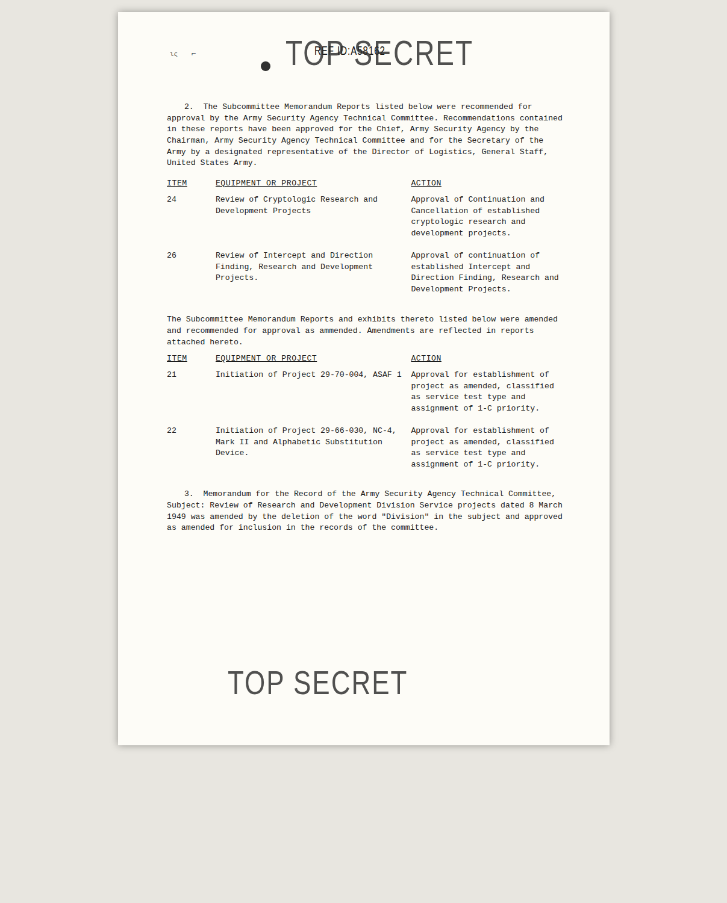ις ⌐ REF ID:A58162 TOP SECRET
2. The Subcommittee Memorandum Reports listed below were recommended for approval by the Army Security Agency Technical Committee. Recommendations contained in these reports have been approved for the Chief, Army Security Agency by the Chairman, Army Security Agency Technical Committee and for the Secretary of the Army by a designated representative of the Director of Logistics, General Staff, United States Army.
| ITEM | EQUIPMENT OR PROJECT | ACTION |
| --- | --- | --- |
| 24 | Review of Cryptologic Research and Development Projects | Approval of Continuation and Cancellation of established cryptologic research and development projects. |
| 26 | Review of Intercept and Direction Finding, Research and Development Projects. | Approval of continuation of established Intercept and Direction Finding, Research and Development Projects. |
The Subcommittee Memorandum Reports and exhibits thereto listed below were amended and recommended for approval as ammended. Amendments are reflected in reports attached hereto.
| ITEM | EQUIPMENT OR PROJECT | ACTION |
| --- | --- | --- |
| 21 | Initiation of Project 29-70-004, ASAF 1 | Approval for establishment of project as amended, classified as service test type and assignment of 1-C priority. |
| 22 | Initiation of Project 29-66-030, NC-4, Mark II and Alphabetic Substitution Device. | Approval for establishment of project as amended, classified as service test type and assignment of 1-C priority. |
3. Memorandum for the Record of the Army Security Agency Technical Committee, Subject: Review of Research and Development Division Service projects dated 8 March 1949 was amended by the deletion of the word "Division" in the subject and approved as amended for inclusion in the records of the committee.
TOP SECRET